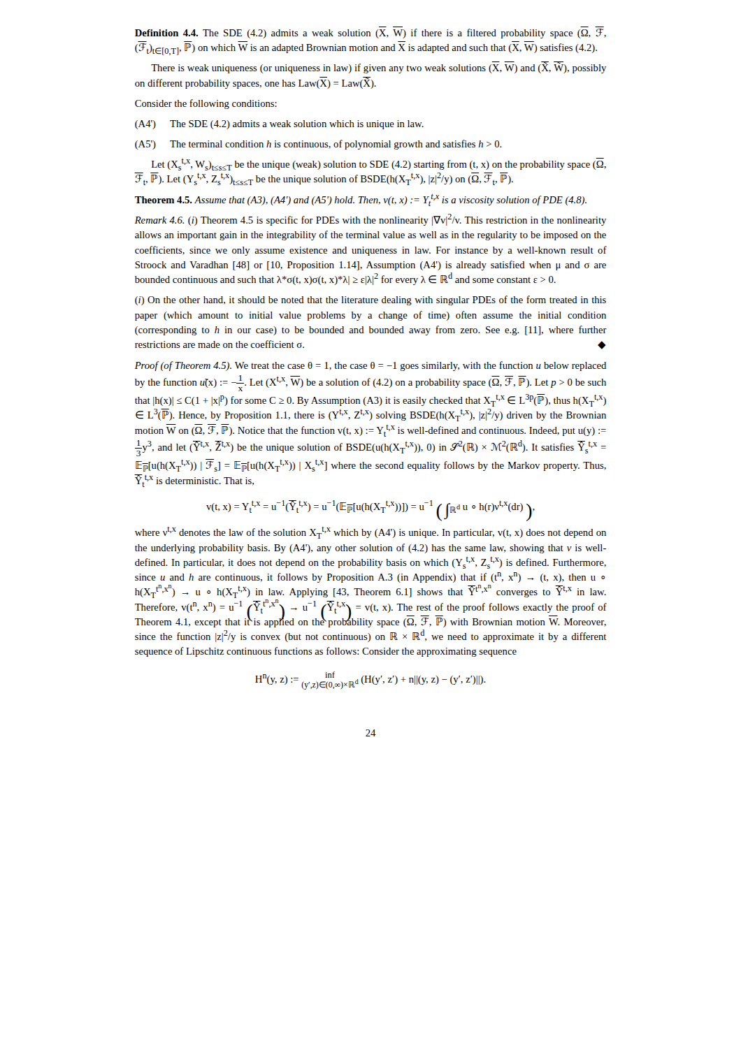Definition 4.4. The SDE (4.2) admits a weak solution (X, W) if there is a filtered probability space (Ω, ℱ, (ℱt)t∈[0,T], ℙ) on which W is an adapted Brownian motion and X is adapted and such that (X, W) satisfies (4.2).
There is weak uniqueness (or uniqueness in law) if given any two weak solutions (X, W) and (X̃, W̃), possibly on different probability spaces, one has Law(X) = Law(X̃).
Consider the following conditions:
(A4') The SDE (4.2) admits a weak solution which is unique in law.
(A5') The terminal condition h is continuous, of polynomial growth and satisfies h > 0.
Let (Xst,x, Ws)t≤s≤T be the unique (weak) solution to SDE (4.2) starting from (t, x) on the probability space (Ω, ℱt, ℙ). Let (Yst,x, Zst,x)t≤s≤T be the unique solution of BSDE(h(XTt,x), |z|2/y) on (Ω, ℱt, ℙ).
Theorem 4.5. Assume that (A3), (A4') and (A5') hold. Then, v(t, x) := Ytt,x is a viscosity solution of PDE (4.8).
Remark 4.6. (i) Theorem 4.5 is specific for PDEs with the nonlinearity |∇v|2/v. This restriction in the nonlinearity allows an important gain in the integrability of the terminal value as well as in the regularity to be imposed on the coefficients, since we only assume existence and uniqueness in law. For instance by a well-known result of Stroock and Varadhan [48] or [10, Proposition 1.14], Assumption (A4') is already satisfied when μ and σ are bounded continuous and such that λ*σ(t, x)σ(t, x)*λ| ≥ ε|λ|2 for every λ ∈ ℝd and some constant ε > 0.
(i) On the other hand, it should be noted that the literature dealing with singular PDEs of the form treated in this paper (which amount to initial value problems by a change of time) often assume the initial condition (corresponding to h in our case) to be bounded and bounded away from zero. See e.g. [11], where further restrictions are made on the coefficient σ. ◆
Proof (of Theorem 4.5). We treat the case θ = 1, the case θ = −1 goes similarly, with the function u below replaced by the function ũ(x) := −1 x. Let (Xt,x, W) be a solution of (4.2) on a probability space (Ω, ℱ, ℙ). Let p > 0 be such that |h(x)| ≤ C(1 + |x|p) for some C ≥ 0. By Assumption (A3) it is easily checked that XTt,x ∈ L3p(ℙ), thus h(XTt,x) ∈ L3(ℙ). Hence, by Proposition 1.1, there is (Yt,x, Zt,x) solving BSDE(h(XTt,x), |z|2/y) driven by the Brownian motion W on (Ω, ℱ, ℙ). Notice that the function v(t, x) := Ytt,x is well-defined and continuous. Indeed, put u(y) := 13y3, and let (Ŷt,x, Ẑt,x) be the unique solution of BSDE(u(h(XTt,x)), 0) in 𝒮2(ℝ) × ℳ2(ℝd). It satisfies Ŷst,x = 𝔼ℙ[u(h(XTt,x)) | ℱs] = 𝔼ℙ[u(h(XTt,x)) | Xst,x] where the second equality follows by the Markov property. Thus, Ŷtt,x is deterministic. That is,
v(t, x) = Ytt,x = u−1(Ŷtt,x) = u−1(𝔼ℙ[u(h(XTt,x))]) = u−1 ( ∫ℝd u ∘ h(r)νt,x(dr) ),
where νt,x denotes the law of the solution XTt,x which by (A4') is unique. In particular, v(t, x) does not depend on the underlying probability basis. By (A4'), any other solution of (4.2) has the same law, showing that v is well-defined. In particular, it does not depend on the probability basis on which (Yst,x, Zst,x) is defined. Furthermore, since u and h are continuous, it follows by Proposition A.3 (in Appendix) that if (tn, xn) → (t, x), then u ∘ h(XTtn,xn) → u ∘ h(XTt,x) in law. Applying [43, Theorem 6.1] shows that Ŷtn,xn converges to Ŷt,x in law. Therefore, v(tn, xn) = u−1 (Ŷttn,xn) → u−1 (Ŷtt,x) = v(t, x). The rest of the proof follows exactly the proof of Theorem 4.1, except that it is applied on the probability space (Ω, ℱ, ℙ) with Brownian motion W. Moreover, since the function |z|2/y is convex (but not continuous) on ℝ × ℝd, we need to approximate it by a different sequence of Lipschitz continuous functions as follows: Consider the approximating sequence
Hn(y, z) := inf
(y′,z)∈(0,∞)×ℝd (H(y′, z′) + n||(y, z) − (y′, z′)||).
24